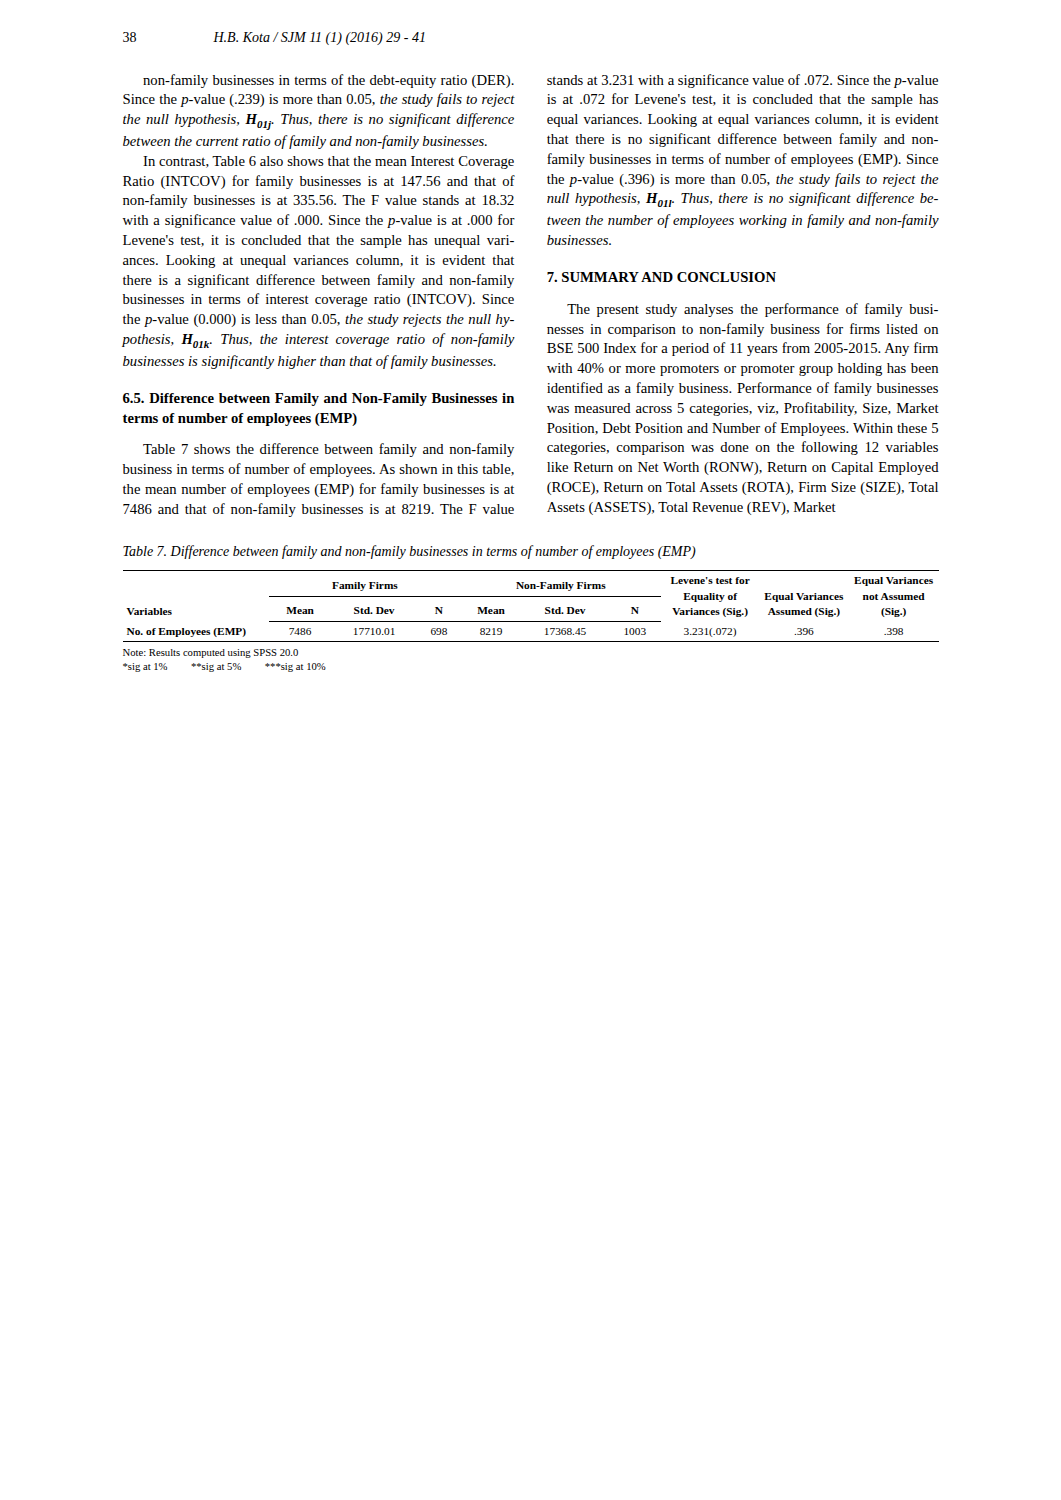38 H.B. Kota / SJM 11 (1) (2016) 29 - 41
non-family businesses in terms of the debt-equity ratio (DER). Since the p-value (.239) is more than 0.05, the study fails to reject the null hypothesis, H01j. Thus, there is no significant difference between the current ratio of family and non-family businesses.
In contrast, Table 6 also shows that the mean Interest Coverage Ratio (INTCOV) for family businesses is at 147.56 and that of non-family businesses is at 335.56. The F value stands at 18.32 with a significance value of .000. Since the p-value is at .000 for Levene's test, it is concluded that the sample has unequal variances. Looking at unequal variances column, it is evident that there is a significant difference between family and non-family businesses in terms of interest coverage ratio (INTCOV). Since the p-value (0.000) is less than 0.05, the study rejects the null hypothesis, H01k. Thus, the interest coverage ratio of non-family businesses is significantly higher than that of family businesses.
6.5. Difference between Family and Non-Family Businesses in terms of number of employees (EMP)
Table 7 shows the difference between family and non-family business in terms of number of employees. As shown in this table, the mean number of employees (EMP) for family businesses is at 7486 and that of non-family businesses is at 8219. The F value stands at 3.231 with a significance value of .072. Since the p-value is at .072 for Levene's test, it is concluded that the sample has equal variances. Looking at equal variances column, it is evident that there is no significant difference between family and non-family businesses in terms of number of employees (EMP). Since the p-value (.396) is more than 0.05, the study fails to reject the null hypothesis, H01l. Thus, there is no significant difference between the number of employees working in family and non-family businesses.
7. SUMMARY AND CONCLUSION
The present study analyses the performance of family businesses in comparison to non-family business for firms listed on BSE 500 Index for a period of 11 years from 2005-2015. Any firm with 40% or more promoters or promoter group holding has been identified as a family business. Performance of family businesses was measured across 5 categories, viz, Profitability, Size, Market Position, Debt Position and Number of Employees. Within these 5 categories, comparison was done on the following 12 variables like Return on Net Worth (RONW), Return on Capital Employed (ROCE), Return on Total Assets (ROTA), Firm Size (SIZE), Total Assets (ASSETS), Total Revenue (REV), Market
Table 7. Difference between family and non-family businesses in terms of number of employees (EMP)
| Variables | Family Firms | Non-Family Firms | Levene's test for Equality of Variances (Sig.) | Equal Variances Assumed (Sig.) | Equal Variances not Assumed (Sig.) |
| --- | --- | --- | --- | --- | --- |
| Mean | Std. Dev | N | Mean | Std. Dev | N |
| No. of Employees (EMP) | 7486 | 17710.01 | 698 | 8219 | 17368.45 | 1003 | 3.231(.072) | .396 | .398 |
Note: Results computed using SPSS 20.0
*sig at 1%**sig at 5%***sig at 10%